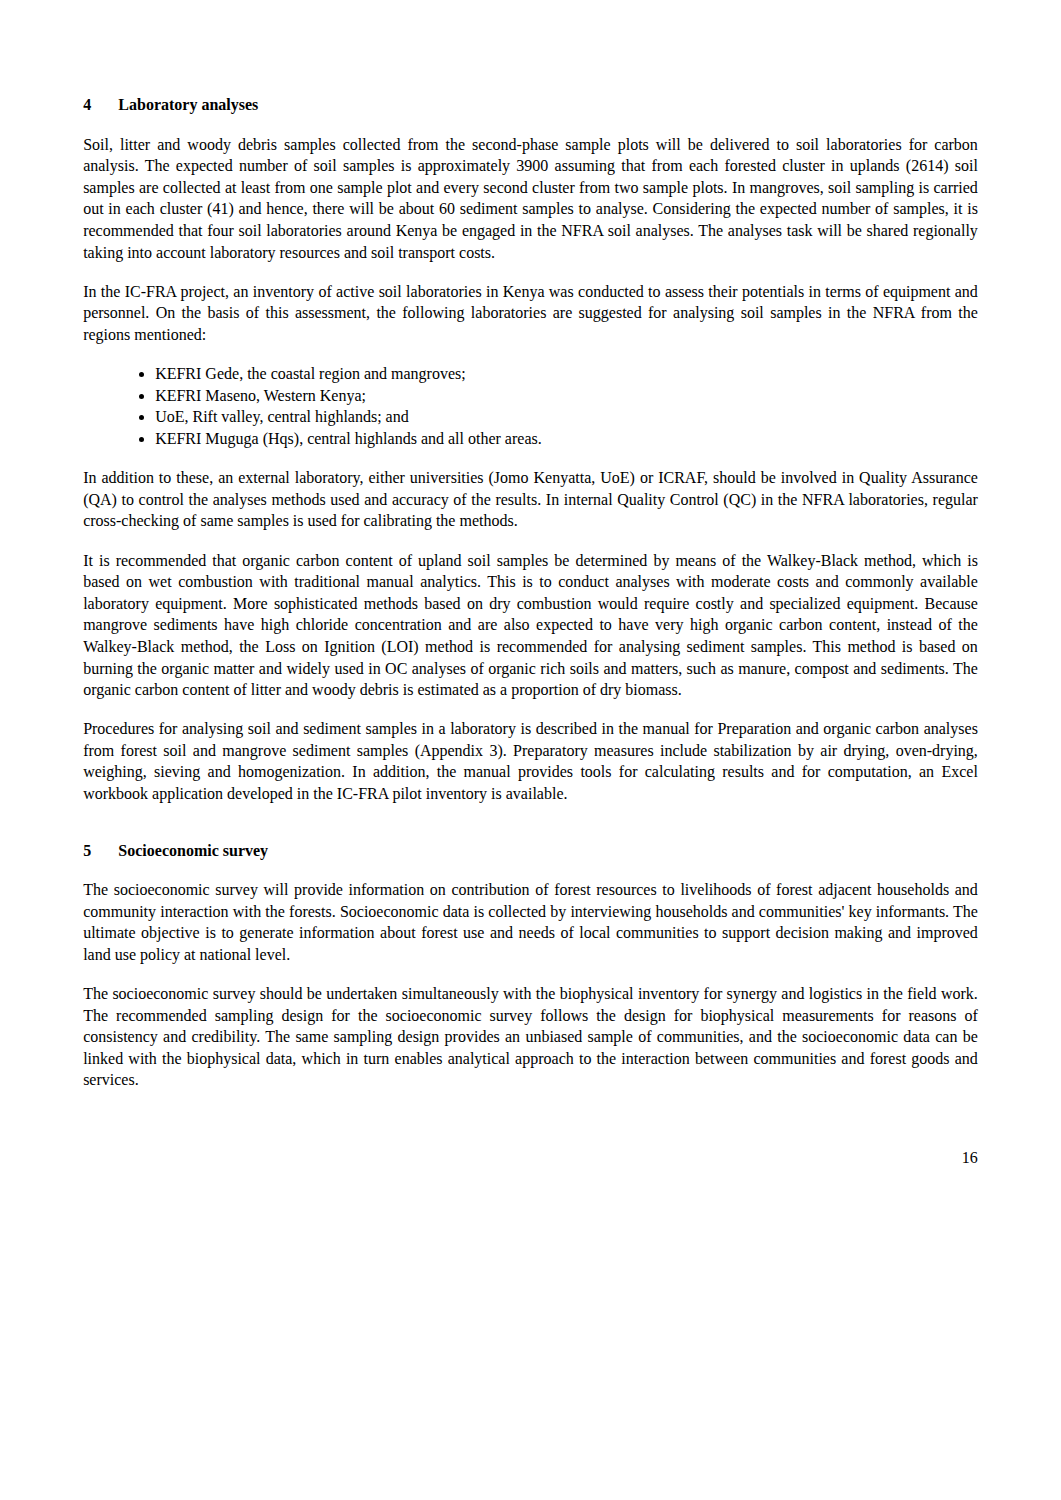4 Laboratory analyses
Soil, litter and woody debris samples collected from the second-phase sample plots will be delivered to soil laboratories for carbon analysis. The expected number of soil samples is approximately 3900 assuming that from each forested cluster in uplands (2614) soil samples are collected at least from one sample plot and every second cluster from two sample plots. In mangroves, soil sampling is carried out in each cluster (41) and hence, there will be about 60 sediment samples to analyse. Considering the expected number of samples, it is recommended that four soil laboratories around Kenya be engaged in the NFRA soil analyses. The analyses task will be shared regionally taking into account laboratory resources and soil transport costs.
In the IC-FRA project, an inventory of active soil laboratories in Kenya was conducted to assess their potentials in terms of equipment and personnel. On the basis of this assessment, the following laboratories are suggested for analysing soil samples in the NFRA from the regions mentioned:
KEFRI Gede, the coastal region and mangroves;
KEFRI Maseno, Western Kenya;
UoE, Rift valley, central highlands; and
KEFRI Muguga (Hqs), central highlands and all other areas.
In addition to these, an external laboratory, either universities (Jomo Kenyatta, UoE) or ICRAF, should be involved in Quality Assurance (QA) to control the analyses methods used and accuracy of the results. In internal Quality Control (QC) in the NFRA laboratories, regular cross-checking of same samples is used for calibrating the methods.
It is recommended that organic carbon content of upland soil samples be determined by means of the Walkey-Black method, which is based on wet combustion with traditional manual analytics. This is to conduct analyses with moderate costs and commonly available laboratory equipment. More sophisticated methods based on dry combustion would require costly and specialized equipment. Because mangrove sediments have high chloride concentration and are also expected to have very high organic carbon content, instead of the Walkey-Black method, the Loss on Ignition (LOI) method is recommended for analysing sediment samples. This method is based on burning the organic matter and widely used in OC analyses of organic rich soils and matters, such as manure, compost and sediments. The organic carbon content of litter and woody debris is estimated as a proportion of dry biomass.
Procedures for analysing soil and sediment samples in a laboratory is described in the manual for Preparation and organic carbon analyses from forest soil and mangrove sediment samples (Appendix 3). Preparatory measures include stabilization by air drying, oven-drying, weighing, sieving and homogenization. In addition, the manual provides tools for calculating results and for computation, an Excel workbook application developed in the IC-FRA pilot inventory is available.
5 Socioeconomic survey
The socioeconomic survey will provide information on contribution of forest resources to livelihoods of forest adjacent households and community interaction with the forests. Socioeconomic data is collected by interviewing households and communities' key informants. The ultimate objective is to generate information about forest use and needs of local communities to support decision making and improved land use policy at national level.
The socioeconomic survey should be undertaken simultaneously with the biophysical inventory for synergy and logistics in the field work. The recommended sampling design for the socioeconomic survey follows the design for biophysical measurements for reasons of consistency and credibility. The same sampling design provides an unbiased sample of communities, and the socioeconomic data can be linked with the biophysical data, which in turn enables analytical approach to the interaction between communities and forest goods and services.
16